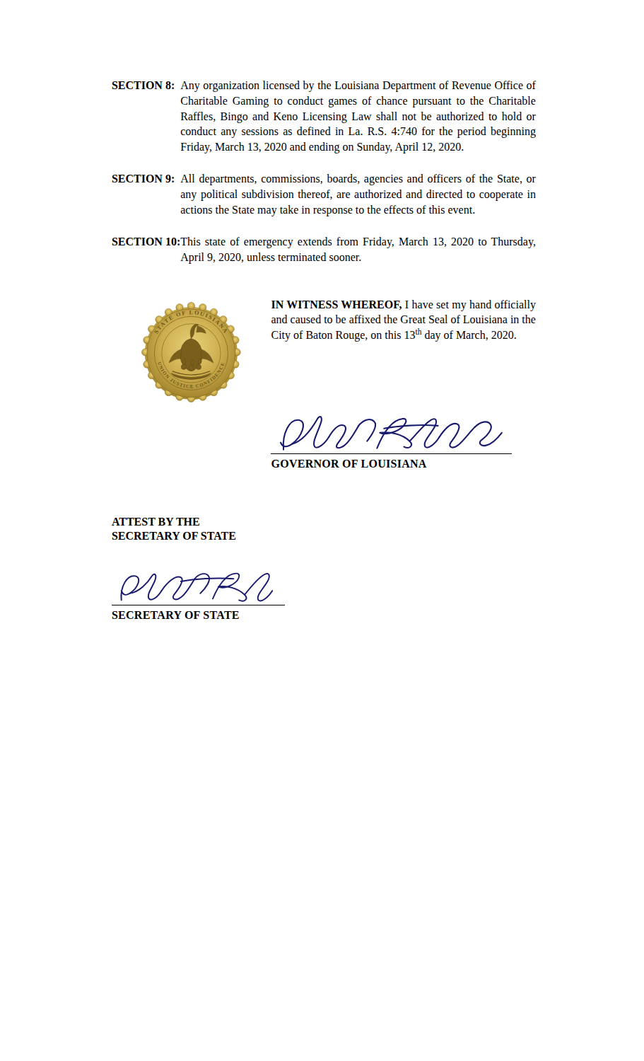SECTION 8:
Any organization licensed by the Louisiana Department of Revenue Office of Charitable Gaming to conduct games of chance pursuant to the Charitable Raffles, Bingo and Keno Licensing Law shall not be authorized to hold or conduct any sessions as defined in La. R.S. 4:740 for the period beginning Friday, March 13, 2020 and ending on Sunday, April 12, 2020.
SECTION 9:
All departments, commissions, boards, agencies and officers of the State, or any political subdivision thereof, are authorized and directed to cooperate in actions the State may take in response to the effects of this event.
SECTION 10:
This state of emergency extends from Friday, March 13, 2020 to Thursday, April 9, 2020, unless terminated sooner.
STATE OF LOUISIANA UNION JUSTICE CONFIDENCE
IN WITNESS WHEREOF, I have set my hand officially and caused to be affixed the Great Seal of Louisiana in the City of Baton Rouge, on this 13th day of March, 2020.
GOVERNOR OF LOUISIANA
ATTEST BY THE
SECRETARY OF STATE
SECRETARY OF STATE